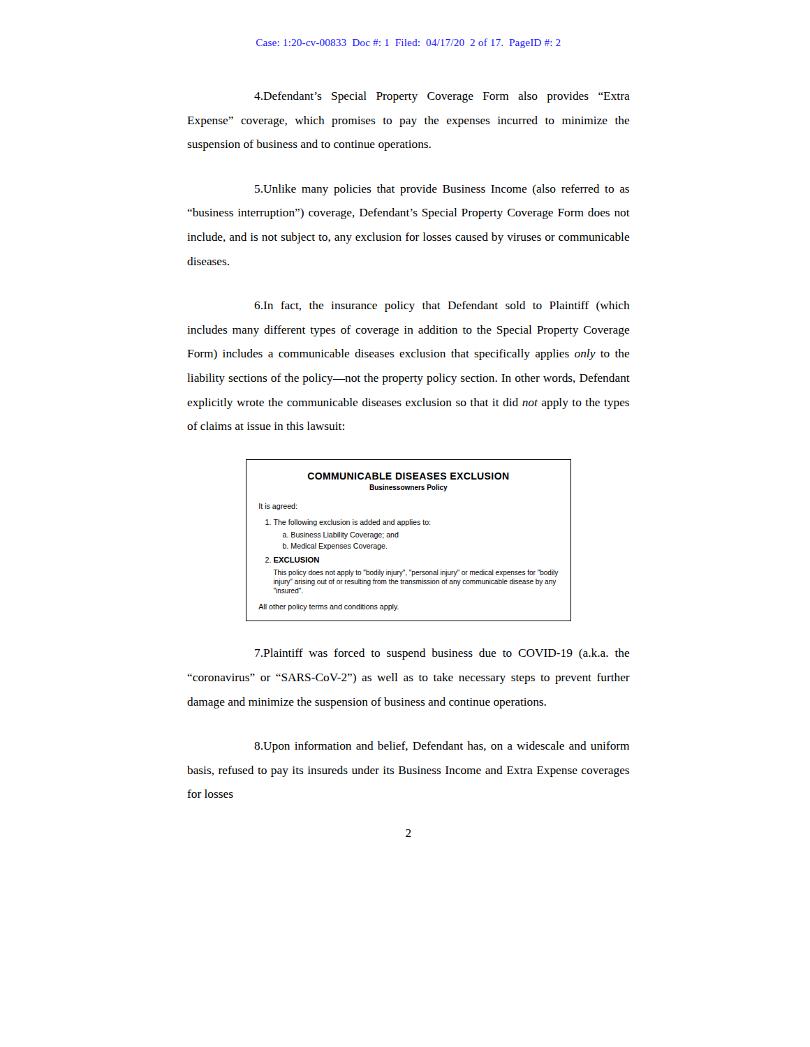Case: 1:20-cv-00833 Doc #: 1 Filed: 04/17/20 2 of 17. PageID #: 2
4. Defendant’s Special Property Coverage Form also provides “Extra Expense” coverage, which promises to pay the expenses incurred to minimize the suspension of business and to continue operations.
5. Unlike many policies that provide Business Income (also referred to as “business interruption”) coverage, Defendant’s Special Property Coverage Form does not include, and is not subject to, any exclusion for losses caused by viruses or communicable diseases.
6. In fact, the insurance policy that Defendant sold to Plaintiff (which includes many different types of coverage in addition to the Special Property Coverage Form) includes a communicable diseases exclusion that specifically applies only to the liability sections of the policy—not the property policy section. In other words, Defendant explicitly wrote the communicable diseases exclusion so that it did not apply to the types of claims at issue in this lawsuit:
COMMUNICABLE DISEASES EXCLUSION
Businessowners Policy
It is agreed:
The following exclusion is added and applies to:
Business Liability Coverage; and
Medical Expenses Coverage.
EXCLUSION
This policy does not apply to "bodily injury", "personal injury" or medical expenses for "bodily injury" arising out of or resulting from the transmission of any communicable disease by any "insured".
All other policy terms and conditions apply.
7. Plaintiff was forced to suspend business due to COVID-19 (a.k.a. the “coronavirus” or “SARS-CoV-2”) as well as to take necessary steps to prevent further damage and minimize the suspension of business and continue operations.
8. Upon information and belief, Defendant has, on a widescale and uniform basis, refused to pay its insureds under its Business Income and Extra Expense coverages for losses
2